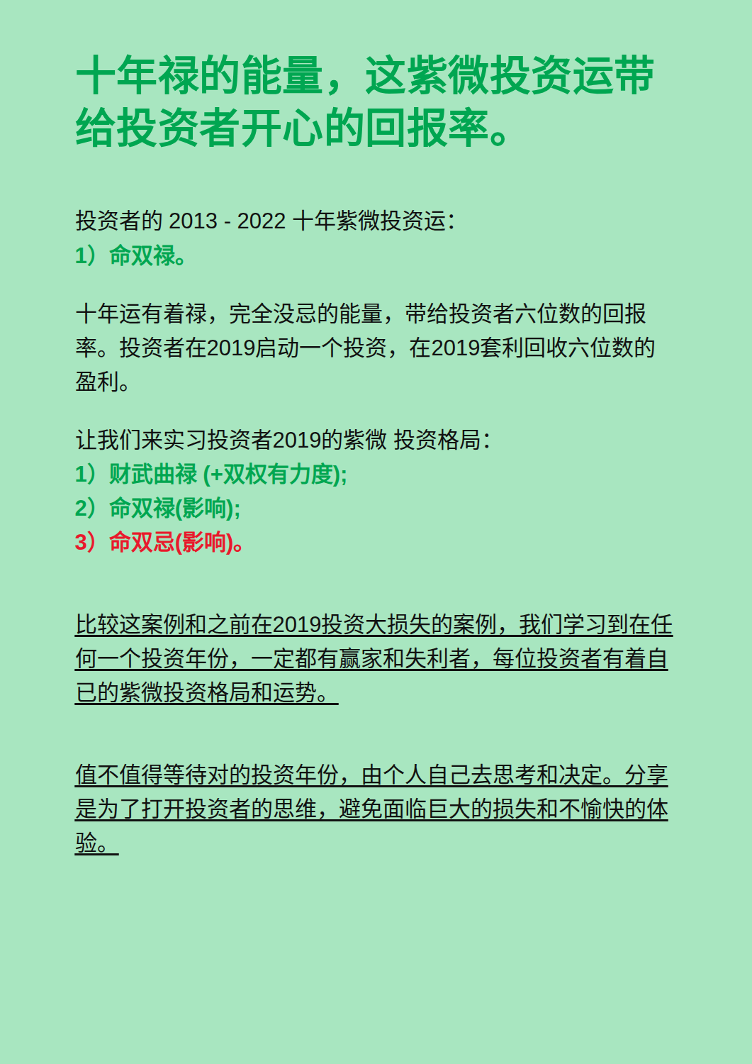十年禄的能量，这紫微投资运带给投资者开心的回报率。
投资者的 2013 - 2022 十年紫微投资运：
1）命双禄。
十年运有着禄，完全没忌的能量，带给投资者六位数的回报率。投资者在2019启动一个投资，在2019套利回收六位数的盈利。
让我们来实习投资者2019的紫微 投资格局：
1）财武曲禄 (+双权有力度);
2）命双禄(影响);
3）命双忌(影响)。
比较这案例和之前在2019投资大损失的案例，我们学习到在任何一个投资年份，一定都有赢家和失利者，每位投资者有着自已的紫微投资格局和运势。
值不值得等待对的投资年份，由个人自己去思考和决定。分享是为了打开投资者的思维，避免面临巨大的损失和不愉快的体验。